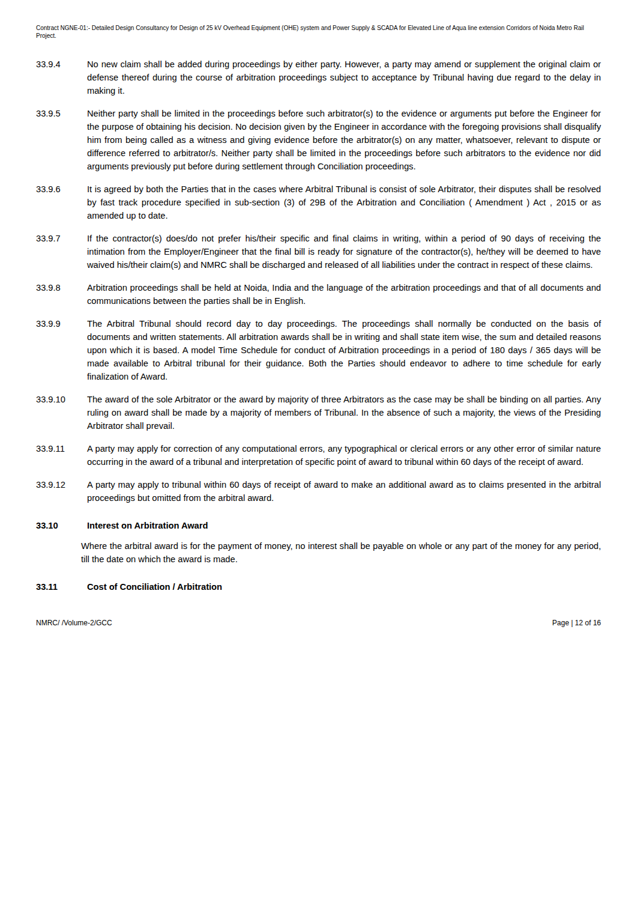Contract NGNE-01:- Detailed Design Consultancy for Design of 25 kV Overhead Equipment (OHE) system and Power Supply & SCADA for Elevated Line of Aqua line extension Corridors of Noida Metro Rail Project.
33.9.4
No new claim shall be added during proceedings by either party. However, a party may amend or supplement the original claim or defense thereof during the course of arbitration proceedings subject to acceptance by Tribunal having due regard to the delay in making it.
33.9.5
Neither party shall be limited in the proceedings before such arbitrator(s) to the evidence or arguments put before the Engineer for the purpose of obtaining his decision. No decision given by the Engineer in accordance with the foregoing provisions shall disqualify him from being called as a witness and giving evidence before the arbitrator(s) on any matter, whatsoever, relevant to dispute or difference referred to arbitrator/s. Neither party shall be limited in the proceedings before such arbitrators to the evidence nor did arguments previously put before during settlement through Conciliation proceedings.
33.9.6
It is agreed by both the Parties that in the cases where Arbitral Tribunal is consist of sole Arbitrator, their disputes shall be resolved by fast track procedure specified in sub-section (3) of 29B of the Arbitration and Conciliation ( Amendment ) Act , 2015 or as amended up to date.
33.9.7
If the contractor(s) does/do not prefer his/their specific and final claims in writing, within a period of 90 days of receiving the intimation from the Employer/Engineer that the final bill is ready for signature of the contractor(s), he/they will be deemed to have waived his/their claim(s) and NMRC shall be discharged and released of all liabilities under the contract in respect of these claims.
33.9.8
Arbitration proceedings shall be held at Noida, India and the language of the arbitration proceedings and that of all documents and communications between the parties shall be in English.
33.9.9
The Arbitral Tribunal should record day to day proceedings. The proceedings shall normally be conducted on the basis of documents and written statements. All arbitration awards shall be in writing and shall state item wise, the sum and detailed reasons upon which it is based. A model Time Schedule for conduct of Arbitration proceedings in a period of 180 days / 365 days will be made available to Arbitral tribunal for their guidance. Both the Parties should endeavor to adhere to time schedule for early finalization of Award.
33.9.10
The award of the sole Arbitrator or the award by majority of three Arbitrators as the case may be shall be binding on all parties. Any ruling on award shall be made by a majority of members of Tribunal. In the absence of such a majority, the views of the Presiding Arbitrator shall prevail.
33.9.11
A party may apply for correction of any computational errors, any typographical or clerical errors or any other error of similar nature occurring in the award of a tribunal and interpretation of specific point of award to tribunal within 60 days of the receipt of award.
33.9.12
A party may apply to tribunal within 60 days of receipt of award to make an additional award as to claims presented in the arbitral proceedings but omitted from the arbitral award.
33.10
Interest on Arbitration Award
Where the arbitral award is for the payment of money, no interest shall be payable on whole or any part of the money for any period, till the date on which the award is made.
33.11
Cost of Conciliation / Arbitration
NMRC/ /Volume-2/GCC
Page | 12 of 16